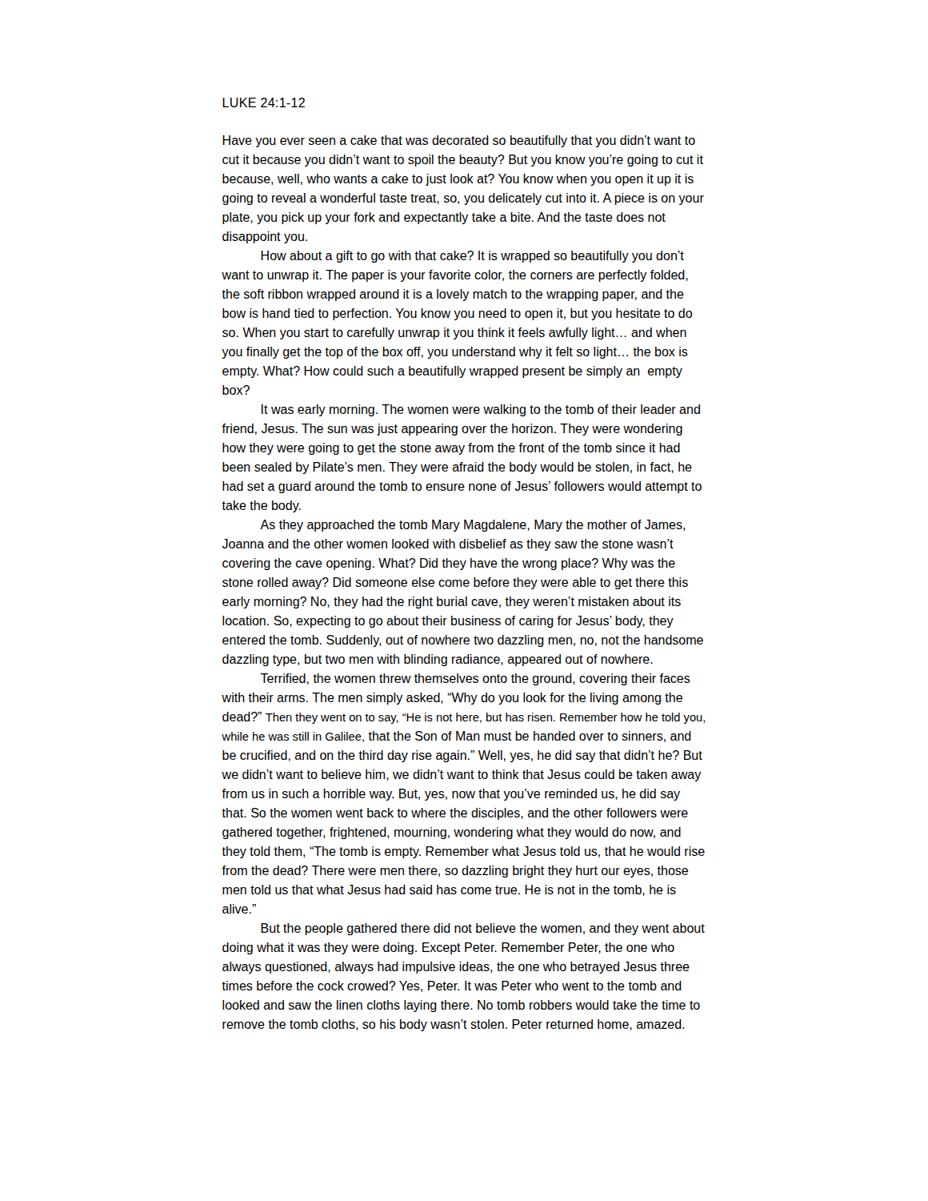LUKE 24:1-12
Have you ever seen a cake that was decorated so beautifully that you didn’t want to cut it because you didn’t want to spoil the beauty? But you know you’re going to cut it because, well, who wants a cake to just look at? You know when you open it up it is going to reveal a wonderful taste treat, so, you delicately cut into it. A piece is on your plate, you pick up your fork and expectantly take a bite. And the taste does not disappoint you.
How about a gift to go with that cake? It is wrapped so beautifully you don’t want to unwrap it. The paper is your favorite color, the corners are perfectly folded, the soft ribbon wrapped around it is a lovely match to the wrapping paper, and the bow is hand tied to perfection. You know you need to open it, but you hesitate to do so. When you start to carefully unwrap it you think it feels awfully light… and when you finally get the top of the box off, you understand why it felt so light… the box is empty. What? How could such a beautifully wrapped present be simply an empty box?
It was early morning. The women were walking to the tomb of their leader and friend, Jesus. The sun was just appearing over the horizon. They were wondering how they were going to get the stone away from the front of the tomb since it had been sealed by Pilate’s men. They were afraid the body would be stolen, in fact, he had set a guard around the tomb to ensure none of Jesus’ followers would attempt to take the body.
As they approached the tomb Mary Magdalene, Mary the mother of James, Joanna and the other women looked with disbelief as they saw the stone wasn’t covering the cave opening. What? Did they have the wrong place? Why was the stone rolled away? Did someone else come before they were able to get there this early morning? No, they had the right burial cave, they weren’t mistaken about its location. So, expecting to go about their business of caring for Jesus’ body, they entered the tomb. Suddenly, out of nowhere two dazzling men, no, not the handsome dazzling type, but two men with blinding radiance, appeared out of nowhere.
Terrified, the women threw themselves onto the ground, covering their faces with their arms. The men simply asked, “Why do you look for the living among the dead?” Then they went on to say, “He is not here, but has risen. Remember how he told you, while he was still in Galilee, that the Son of Man must be handed over to sinners, and be crucified, and on the third day rise again.” Well, yes, he did say that didn’t he? But we didn’t want to believe him, we didn’t want to think that Jesus could be taken away from us in such a horrible way. But, yes, now that you’ve reminded us, he did say that. So the women went back to where the disciples, and the other followers were gathered together, frightened, mourning, wondering what they would do now, and they told them, “The tomb is empty. Remember what Jesus told us, that he would rise from the dead? There were men there, so dazzling bright they hurt our eyes, those men told us that what Jesus had said has come true. He is not in the tomb, he is alive.”
But the people gathered there did not believe the women, and they went about doing what it was they were doing. Except Peter. Remember Peter, the one who always questioned, always had impulsive ideas, the one who betrayed Jesus three times before the cock crowed? Yes, Peter. It was Peter who went to the tomb and looked and saw the linen cloths laying there. No tomb robbers would take the time to remove the tomb cloths, so his body wasn’t stolen. Peter returned home, amazed.